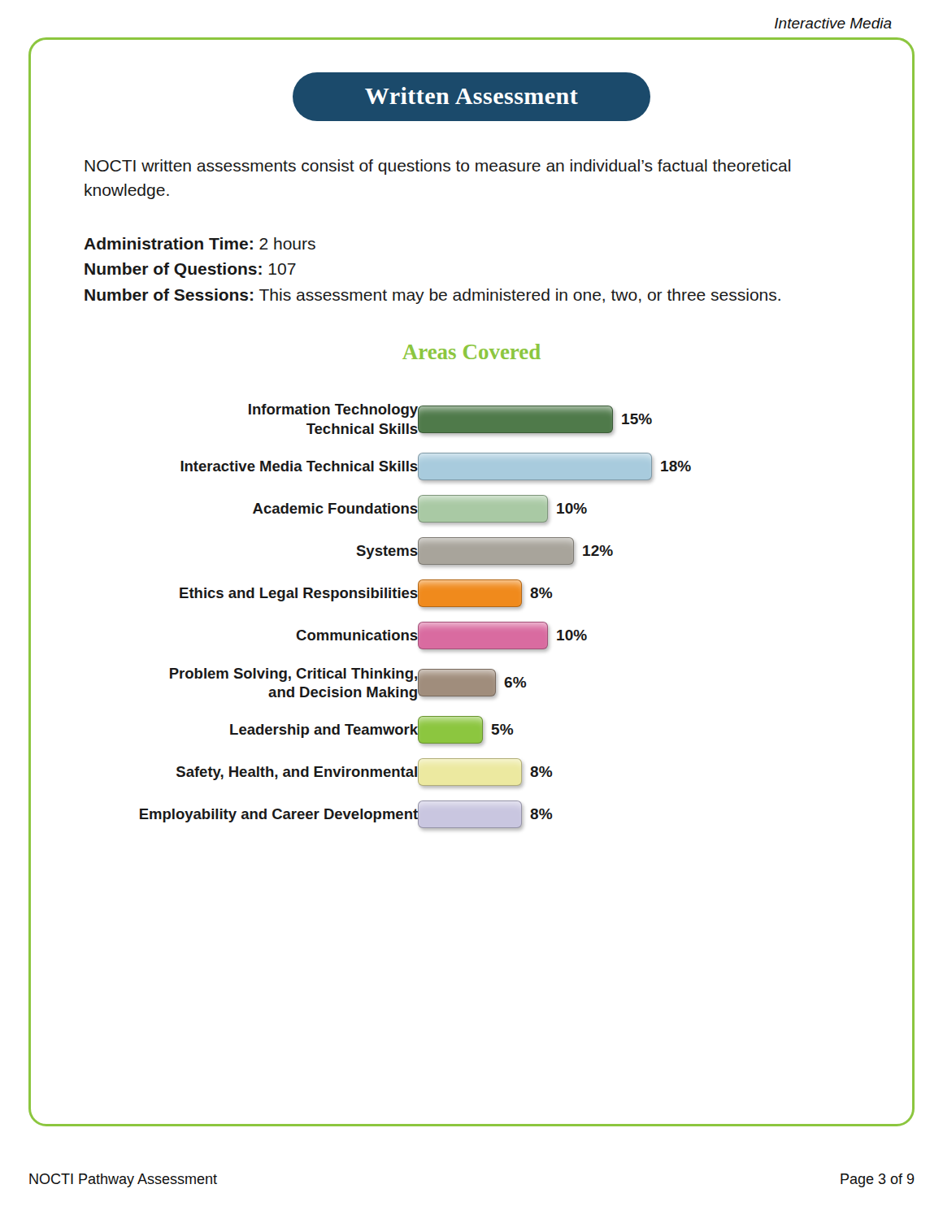Interactive Media
Written Assessment
NOCTI written assessments consist of questions to measure an individual’s factual theoretical knowledge.
Administration Time: 2 hours
Number of Questions: 107
Number of Sessions: This assessment may be administered in one, two, or three sessions.
Areas Covered
| Information Technology Technical Skills | 15% |
| Interactive Media Technical Skills | 18% |
| Academic Foundations | 10% |
| Systems | 12% |
| Ethics and Legal Responsibilities | 8% |
| Communications | 10% |
| Problem Solving, Critical Thinking, and Decision Making | 6% |
| Leadership and Teamwork | 5% |
| Safety, Health, and Environmental | 8% |
| Employability and Career Development | 8% |
NOCTI Pathway Assessment Page 3 of 9